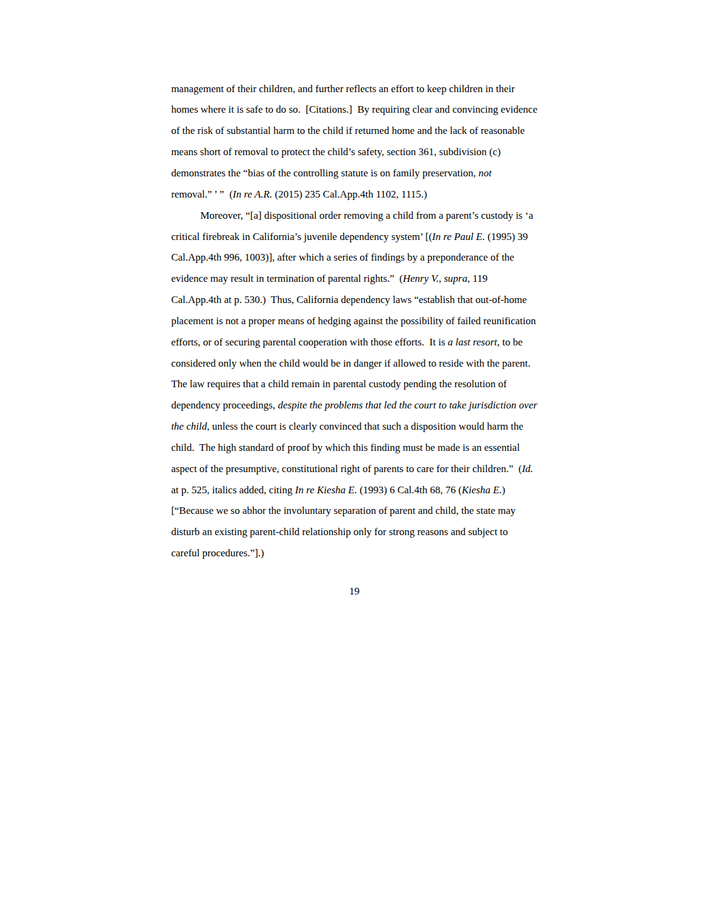management of their children, and further reflects an effort to keep children in their homes where it is safe to do so. [Citations.] By requiring clear and convincing evidence of the risk of substantial harm to the child if returned home and the lack of reasonable means short of removal to protect the child’s safety, section 361, subdivision (c) demonstrates the “bias of the controlling statute is on family preservation, not removal.” ’ ” (In re A.R. (2015) 235 Cal.App.4th 1102, 1115.)
Moreover, “[a] dispositional order removing a child from a parent’s custody is ‘a critical firebreak in California’s juvenile dependency system’ [(In re Paul E. (1995) 39 Cal.App.4th 996, 1003)], after which a series of findings by a preponderance of the evidence may result in termination of parental rights.” (Henry V., supra, 119 Cal.App.4th at p. 530.) Thus, California dependency laws “establish that out-of-home placement is not a proper means of hedging against the possibility of failed reunification efforts, or of securing parental cooperation with those efforts. It is a last resort, to be considered only when the child would be in danger if allowed to reside with the parent. The law requires that a child remain in parental custody pending the resolution of dependency proceedings, despite the problems that led the court to take jurisdiction over the child, unless the court is clearly convinced that such a disposition would harm the child. The high standard of proof by which this finding must be made is an essential aspect of the presumptive, constitutional right of parents to care for their children.” (Id. at p. 525, italics added, citing In re Kiesha E. (1993) 6 Cal.4th 68, 76 (Kiesha E.) [“Because we so abhor the involuntary separation of parent and child, the state may disturb an existing parent-child relationship only for strong reasons and subject to careful procedures.”].)
19